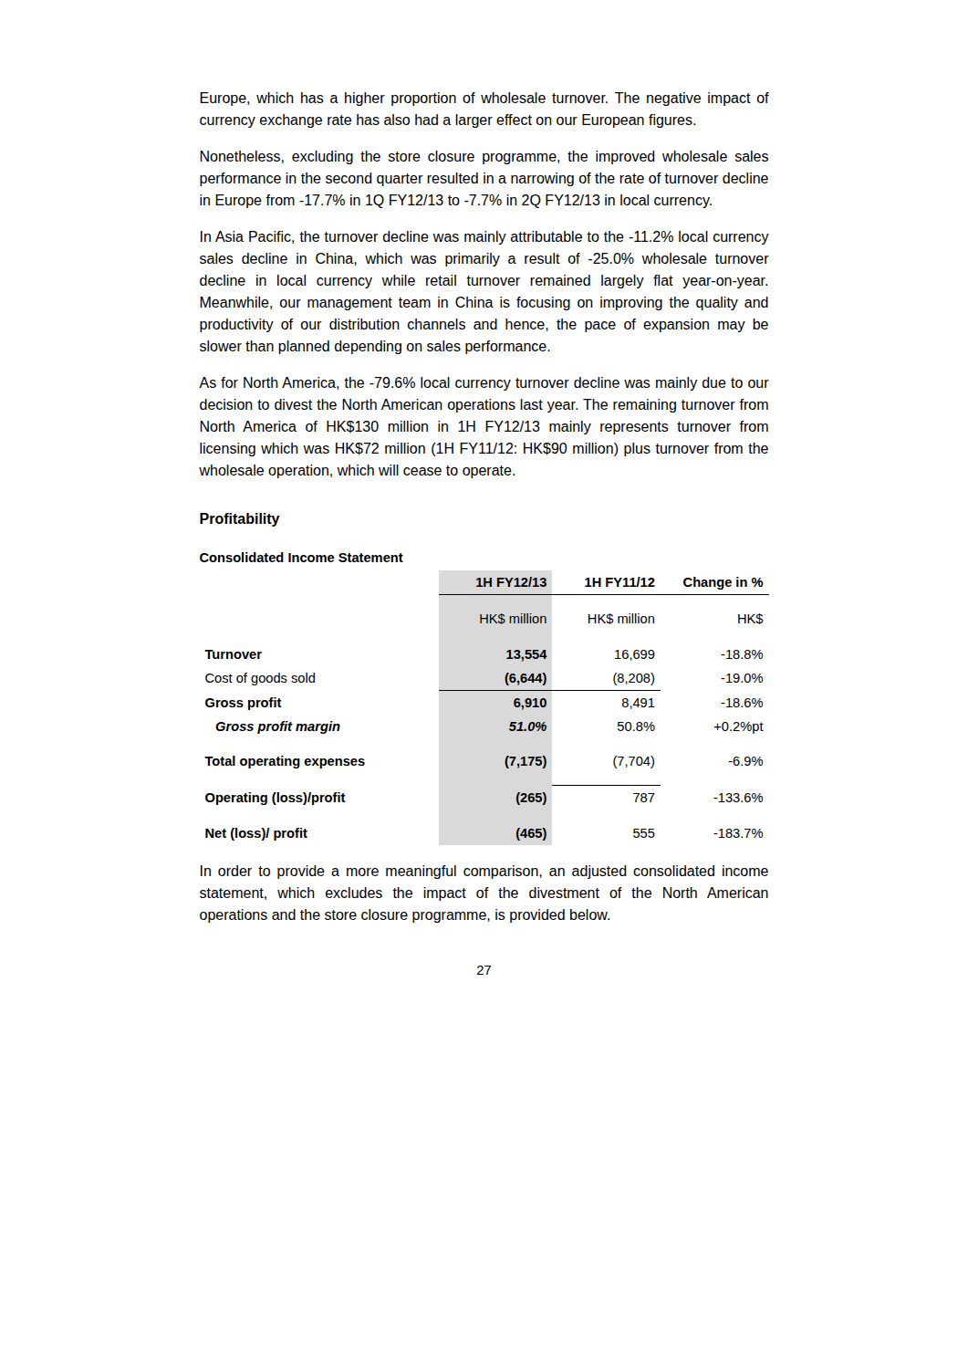Europe, which has a higher proportion of wholesale turnover. The negative impact of currency exchange rate has also had a larger effect on our European figures.
Nonetheless, excluding the store closure programme, the improved wholesale sales performance in the second quarter resulted in a narrowing of the rate of turnover decline in Europe from -17.7% in 1Q FY12/13 to -7.7% in 2Q FY12/13 in local currency.
In Asia Pacific, the turnover decline was mainly attributable to the -11.2% local currency sales decline in China, which was primarily a result of -25.0% wholesale turnover decline in local currency while retail turnover remained largely flat year-on-year. Meanwhile, our management team in China is focusing on improving the quality and productivity of our distribution channels and hence, the pace of expansion may be slower than planned depending on sales performance.
As for North America, the -79.6% local currency turnover decline was mainly due to our decision to divest the North American operations last year. The remaining turnover from North America of HK$130 million in 1H FY12/13 mainly represents turnover from licensing which was HK$72 million (1H FY11/12: HK$90 million) plus turnover from the wholesale operation, which will cease to operate.
Profitability
Consolidated Income Statement
| | 1H FY12/13 | 1H FY11/12 | Change in % |
| | HK$ million | HK$ million | HK$ |
| Turnover | 13,554 | 16,699 | -18.8% |
| Cost of goods sold | (6,644) | (8,208) | -19.0% |
| Gross profit | 6,910 | 8,491 | -18.6% |
| Gross profit margin | 51.0% | 50.8% | +0.2%pt |
| Total operating expenses | (7,175) | (7,704) | -6.9% |
| Operating (loss)/profit | (265) | 787 | -133.6% |
| Net (loss)/ profit | (465) | 555 | -183.7% |
In order to provide a more meaningful comparison, an adjusted consolidated income statement, which excludes the impact of the divestment of the North American operations and the store closure programme, is provided below.
27